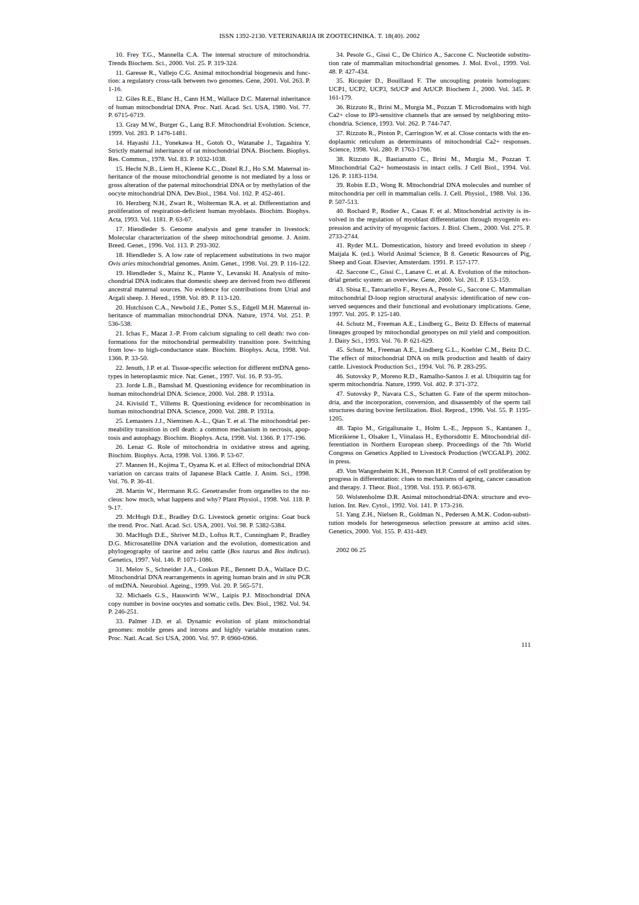ISSN 1392-2130. VETERINARIJA IR ZOOTECHNIKA. T. 18(40). 2002
10. Frey T.G., Mannella C.A. The internal structure of mitochondria. Trends Biochem. Sci., 2000. Vol. 25. P. 319-324.
11. Garesse R., Vallejo C.G. Animal mitochondrial biogenesis and function: a regulatory cross-talk between two genomes. Gene, 2001. Vol. 263. P. 1-16.
12. Giles R.E., Blanc H., Cann H.M., Wallace D.C. Maternal inheritance of human mitochondrial DNA. Proc. Natl. Acad. Sci. USA, 1980. Vol. 77. P. 6715-6719.
13. Gray M.W., Burger G., Lang B.F. Mitochondrial Evolution. Science, 1999. Vol. 283. P. 1476-1481.
14. Hayashi J.I., Yonekawa H., Gotoh O., Watanabe J., Tagashira Y. Strictly maternal inheritance of rat mitochondrial DNA. Biochem. Biophys. Res. Commun., 1978. Vol. 83. P. 1032-1038.
15. Hecht N.B., Liem H., Kleene K.C., Distel R.J., Ho S.M. Maternal inheritance of the mouse mitochondrial genome is not mediated by a loss or gross alteration of the paternal mitochondrial DNA or by methylation of the oocyte mitochondrial DNA. Dev.Biol., 1984. Vol. 102. P. 452-461.
16. Herzberg N.H., Zwart R., Wolterman R.A. et al. Differentiation and proliferation of respiration-deficient human myoblasts. Biochim. Biophys. Acta, 1993. Vol. 1181. P. 63-67.
17. Hiendleder S. Genome analysis and gene transfer in livestock: Molecular characterization of the sheep mitochondrial genome. J. Anim. Breed. Genet., 1996. Vol. 113. P. 293-302.
18. Hiendleder S. A low rate of replacement substitutions in two major Ovis aries mitochondrial genomes. Anim. Genet., 1998. Vol. 29. P. 116-122.
19. Hiendleder S., Mainz K., Plante Y., Levanski H. Analysis of mitochondrial DNA indicates that domestic sheep are derived from two different ancestral maternal sources. No evidence for contributions from Urial and Argali sheep. J. Hered., 1998. Vol. 89. P. 113-120.
20. Hutchison C.A., Newbold J.E., Potter S.S., Edgell M.H. Maternal inheritance of mammalian mitochondrial DNA. Nature, 1974. Vol. 251. P. 536-538.
21. Ichas F., Mazat J.-P. From calcium signaling to cell death: two conformations for the mitochondrial permeability transition pore. Switching from low- to high-conductance state. Biochim. Biophys. Acta, 1998. Vol. 1366. P. 33-50.
22. Jenuth, J.P. et al. Tissue-specific selection for different mtDNA genotypes in heteroplasmic mice. Nat. Genet., 1997. Vol. 16. P. 93–95.
23. Jorde L.B., Bamshad M. Questioning evidence for recombination in human mitochondrial DNA. Science, 2000. Vol. 288. P. 1931a.
24. Kivisild T., Villems R. Questioning evidence for recombination in human mitochondrial DNA. Science, 2000. Vol. 288. P. 1931a.
25. Lemasters J.J., Nieminen A.-L., Qian T. et al. The mitochondrial permeability transition in cell death: a common mechanism in necrosis, apoptosis and autophagy. Biochim. Biophys. Acta, 1998. Vol. 1366. P. 177-196.
26. Lenaz G. Role of mitochondria in oxidative stress and ageing. Biochim. Biophys. Acta, 1998. Vol. 1366. P. 53-67.
27. Mannen H., Kojima T., Oyama K. et al. Effect of mitochondrial DNA variation on carcass traits of Japanese Black Cattle. J. Anim. Sci., 1998. Vol. 76. P. 36-41.
28. Martin W., Herrmann R.G. Genetransfer from organelles to the nucleus: how much, what happens and why? Plant Physiol., 1998. Vol. 118. P. 9-17.
29. McHugh D.E., Bradley D.G. Livestock genetic origins: Goat buck the trend. Proc. Natl. Acad. Sci. USA, 2001. Vol. 98. P. 5382-5384.
30. MacHugh D.E., Shriver M.D., Loftus R.T., Cunningham P., Bradley D.G. Microsatellite DNA variation and the evolution, domestication and phylogeography of taurine and zebu cattle (Bos taurus and Bos indicus). Genetics, 1997. Vol. 146. P. 1071-1086.
31. Melov S., Schneider J.A., Coskun P.E., Bennett D.A., Wallace D.C. Mitochondrial DNA rearrangements in ageing human brain and in situ PCR of mtDNA. Neurobiol. Ageing., 1999. Vol. 20. P. 565-571.
32. Michaels G.S., Hauswirth W.W., Laipis P.J. Mitochondrial DNA copy number in bovine oocytes and somatic cells. Dev. Biol., 1982. Vol. 94. P. 246-251.
33. Palmer J.D. et al. Dynamic evolution of plant mitochondrial genomes: mobile genes and introns and highly variable mutation rates. Proc. Natl. Acad. Sci USA, 2000. Vol. 97. P. 6960-6966.
34. Pesole G., Gissi C., De Chirico A., Saccone C. Nucleotide substitution rate of mammalian mitochondrial genomes. J. Mol. Evol., 1999. Vol. 48. P. 427-434.
35. Ricquier D., Bouillaud F. The uncoupling protein homologues: UCP1, UCP2, UCP3, StUCP and AtUCP. Biochem J., 2000. Vol. 345. P. 161-179.
36. Rizzuto R., Brini M., Murgia M., Pozzan T. Microdomains with high Ca2+ close to IP3-sensitive channels that are sensed by neighboring mitochondria. Science, 1993. Vol. 262. P. 744-747.
37. Rizzuto R., Pinton P., Carrington W. et al. Close contacts with the endoplasmic reticulum as determinants of mitochondrial Ca2+ responses. Science, 1998. Vol. 280. P. 1763-1766.
38. Rizzuto R., Bastianutto C., Brini M., Murgia M., Pozzan T. Mitochondrial Ca2+ homeostasis in intact cells. J Cell Biol., 1994. Vol. 126. P. 1183-1194.
39. Robin E.D., Wong R. Mitochondrial DNA molecules and number of mitochondria per cell in mammalian cells. J. Cell. Physiol., 1988. Vol. 136. P. 507-513.
40. Rochard P., Rodier A., Casas F. et al. Mitochondrial activity is involved in the regulation of myoblast differentiation through myogenin expression and activity of myogenic factors. J. Biol. Chem., 2000. Vol. 275. P. 2733-2744.
41. Ryder M.L. Domestication, history and breed evolution in sheep / Maijala K. (ed.). World Animal Science, B 8. Genetic Resources of Pig, Sheep and Goat. Elsevier, Amsterdam. 1991. P. 157-177.
42. Saccone C., Gissi C., Lanave C. et al. A. Evolution of the mitochondrial genetic system: an overview. Gene, 2000. Vol. 261. P. 153-159.
43. Sbisa E., Tanxariello F., Reyes A., Pesole G., Saccone C. Mammalian mitochondrial D-loop region structural analysis: identification of new conserved sequences and their functional and evolutionary implications. Gene, 1997. Vol. 205. P. 125-140.
44. Schutz M., Freeman A.E., Lindberg G., Beitz D. Effects of maternal lineages grouped by mitochondial genotypes on mil yield and composition. J. Dairy Sci., 1993. Vol. 76. P. 621-629.
45. Schutz M., Freeman A.E., Lindberg G.L., Koehler C.M., Beitz D.C. The effect of mitochondrial DNA on milk production and health of dairy cattle. Livestock Production Sci., 1994. Vol. 76. P. 283-295.
46. Sutovsky P., Moreno R.D., Ramalho-Santos J. et al. Ubiquitin tag for sperm mitochondria. Nature, 1999. Vol. 402. P. 371-372.
47. Sutovsky P., Navara C.S., Schatten G. Fate of the sperm mitochondria, and the incorporation, conversion, and disassembly of the sperm tail structures during bovine fertilization. Biol. Reprod., 1996. Vol. 55. P. 1195-1205.
48. Tapio M., Grigaliunaite I., Holm L.-E., Jeppson S., Kantanen J., Miceikiene I., Olsaker I., Viinalass H., Eythorsdottir E. Mitochondrial differentiation in Northern European sheep. Proceedings of the 7th World Congress on Genetics Applied to Livestock Production (WCGALP). 2002. in press.
49. Von Wangenheim K.H., Peterson H.P. Control of cell proliferation by progress in differentiation: clues to mechanisms of ageing, cancer causation and therapy. J. Theor. Biol., 1998. Vol. 193. P. 663-678.
50. Wolstenholme D.R. Animal mitochondrial-DNA: structure and evolution. Int. Rev. Cytol., 1992. Vol. 141. P. 173-216.
51. Yang Z.H., Nielsen R., Goldman N., Pedersen A.M.K. Codon-substitution models for heterogeneous selection pressure at amino acid sites. Genetics, 2000. Vol. 155. P. 431-449.
2002 06 25
111